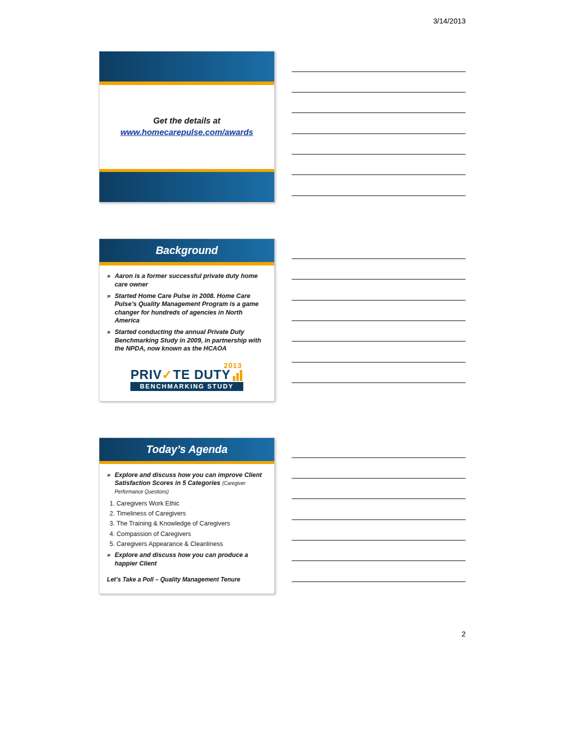3/14/2013
Get the details at
www.homecarepulse.com/awards
Background
Aaron is a former successful private duty home care owner
Started Home Care Pulse in 2008. Home Care Pulse’s Quality Management Program is a game changer for hundreds of agencies in North America
Started conducting the annual Private Duty Benchmarking Study in 2009, in partnership with the NPDA, now known as the HCAOA
2013
PRIV✓TE DUTY
BENCHMARKING STUDY
Today’s Agenda
Explore and discuss how you can improve Client Satisfaction Scores in 5 Categories (Caregiver Performance Questions)
Caregivers Work Ethic
Timeliness of Caregivers
The Training & Knowledge of Caregivers
Compassion of Caregivers
Caregivers Appearance & Cleanliness
Explore and discuss how you can produce a happier Client
Let’s Take a Poll – Quality Management Tenure
2